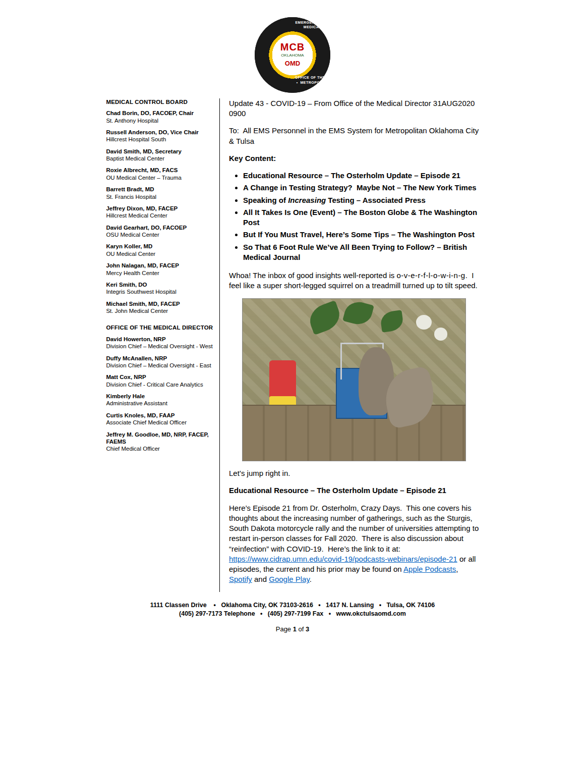EMERGENCY MEDICAL SERVICES • MEDICAL CONTROL BOARD OFFICE OF THE MEDICAL DIRECTOR • METROPOLITAN OKLAHOMA CITY AND TULSA
MCB
OKLAHOMA
OMD
MEDICAL CONTROL BOARD
Chad Borin, DO, FACOEP, Chair
St. Anthony Hospital
Russell Anderson, DO, Vice Chair
Hillcrest Hospital South
David Smith, MD, Secretary
Baptist Medical Center
Roxie Albrecht, MD, FACS
OU Medical Center – Trauma
Barrett Bradt, MD
St. Francis Hospital
Jeffrey Dixon, MD, FACEP
Hillcrest Medical Center
David Gearhart, DO, FACOEP
OSU Medical Center
Karyn Koller, MD
OU Medical Center
John Nalagan, MD, FACEP
Mercy Health Center
Keri Smith, DO
Integris Southwest Hospital
Michael Smith, MD, FACEP
St. John Medical Center
OFFICE OF THE MEDICAL DIRECTOR
David Howerton, NRP
Division Chief – Medical Oversight - West
Duffy McAnallen, NRP
Division Chief – Medical Oversight - East
Matt Cox, NRP
Division Chief - Critical Care Analytics
Kimberly Hale
Administrative Assistant
Curtis Knoles, MD, FAAP
Associate Chief Medical Officer
Jeffrey M. Goodloe, MD, NRP, FACEP, FAEMS
Chief Medical Officer
Update 43 - COVID-19 – From Office of the Medical Director 31AUG2020 0900
To: All EMS Personnel in the EMS System for Metropolitan Oklahoma City & Tulsa
Key Content:
Educational Resource – The Osterholm Update – Episode 21
A Change in Testing Strategy? Maybe Not – The New York Times
Speaking of Increasing Testing – Associated Press
All It Takes Is One (Event) – The Boston Globe & The Washington Post
But If You Must Travel, Here’s Some Tips – The Washington Post
So That 6 Foot Rule We’ve All Been Trying to Follow? – British Medical Journal
Whoa! The inbox of good insights well-reported is o-v-e-r-f-l-o-w-i-n-g. I feel like a super short-legged squirrel on a treadmill turned up to tilt speed.
Let’s jump right in.
Educational Resource – The Osterholm Update – Episode 21
Here’s Episode 21 from Dr. Osterholm, Crazy Days. This one covers his thoughts about the increasing number of gatherings, such as the Sturgis, South Dakota motorcycle rally and the number of universities attempting to restart in-person classes for Fall 2020. There is also discussion about “reinfection” with COVID-19. Here’s the link to it at: https://www.cidrap.umn.edu/covid-19/podcasts-webinars/episode-21 or all episodes, the current and his prior may be found on Apple Podcasts, Spotify and Google Play.
1111 Classen Drive • Oklahoma City, OK 73103-2616 • 1417 N. Lansing • Tulsa, OK 74106
(405) 297-7173 Telephone • (405) 297-7199 Fax • www.okctulsaomd.com
Page 1 of 3